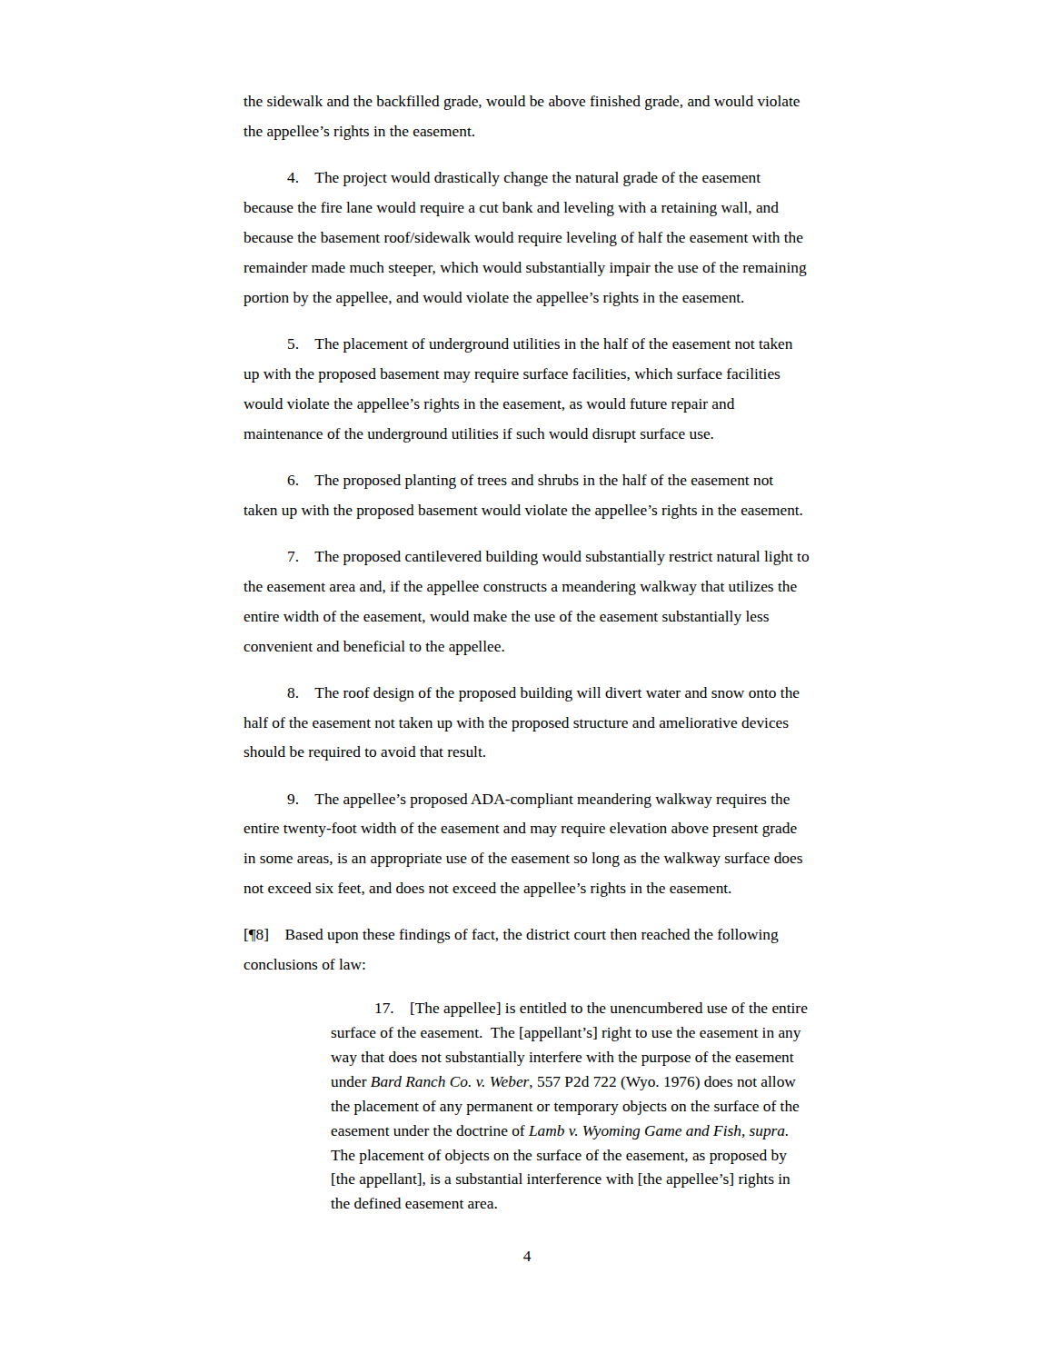the sidewalk and the backfilled grade, would be above finished grade, and would violate the appellee’s rights in the easement.
4. The project would drastically change the natural grade of the easement because the fire lane would require a cut bank and leveling with a retaining wall, and because the basement roof/sidewalk would require leveling of half the easement with the remainder made much steeper, which would substantially impair the use of the remaining portion by the appellee, and would violate the appellee’s rights in the easement.
5. The placement of underground utilities in the half of the easement not taken up with the proposed basement may require surface facilities, which surface facilities would violate the appellee’s rights in the easement, as would future repair and maintenance of the underground utilities if such would disrupt surface use.
6. The proposed planting of trees and shrubs in the half of the easement not taken up with the proposed basement would violate the appellee’s rights in the easement.
7. The proposed cantilevered building would substantially restrict natural light to the easement area and, if the appellee constructs a meandering walkway that utilizes the entire width of the easement, would make the use of the easement substantially less convenient and beneficial to the appellee.
8. The roof design of the proposed building will divert water and snow onto the half of the easement not taken up with the proposed structure and ameliorative devices should be required to avoid that result.
9. The appellee’s proposed ADA-compliant meandering walkway requires the entire twenty-foot width of the easement and may require elevation above present grade in some areas, is an appropriate use of the easement so long as the walkway surface does not exceed six feet, and does not exceed the appellee’s rights in the easement.
[¶8] Based upon these findings of fact, the district court then reached the following conclusions of law:
17. [The appellee] is entitled to the unencumbered use of the entire surface of the easement. The [appellant’s] right to use the easement in any way that does not substantially interfere with the purpose of the easement under Bard Ranch Co. v. Weber, 557 P2d 722 (Wyo. 1976) does not allow the placement of any permanent or temporary objects on the surface of the easement under the doctrine of Lamb v. Wyoming Game and Fish, supra. The placement of objects on the surface of the easement, as proposed by [the appellant], is a substantial interference with [the appellee’s] rights in the defined easement area.
4